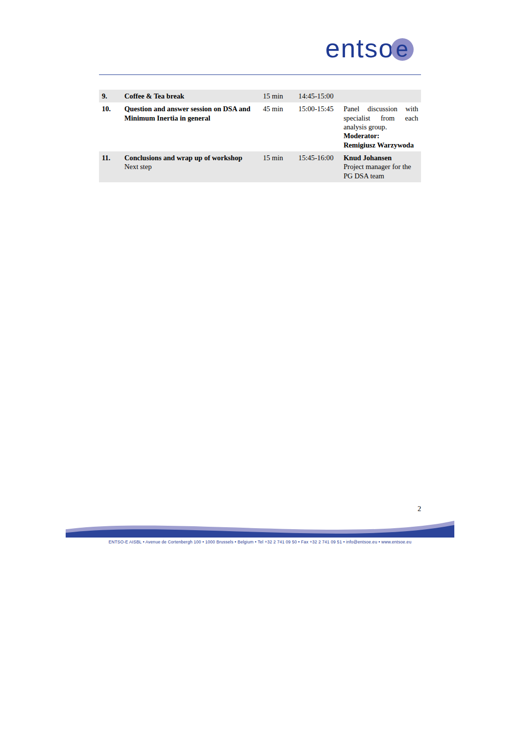entsoe
| 9. | Coffee & Tea break | 15 min | 14:45-15:00 | |
| 10. | Question and answer session on DSA and Minimum Inertia in general | 45 min | 15:00-15:45 | Panel discussion with specialist from each analysis group. Moderator: Remigiusz Warzywoda |
| 11. | Conclusions and wrap up of workshop Next step | 15 min | 15:45-16:00 | Knud Johansen Project manager for the PG DSA team |
2
ENTSO-E AISBL • Avenue de Cortenbergh 100 • 1000 Brussels • Belgium • Tel +32 2 741 09 50 • Fax +32 2 741 09 51 • info@entsoe.eu • www.entsoe.eu